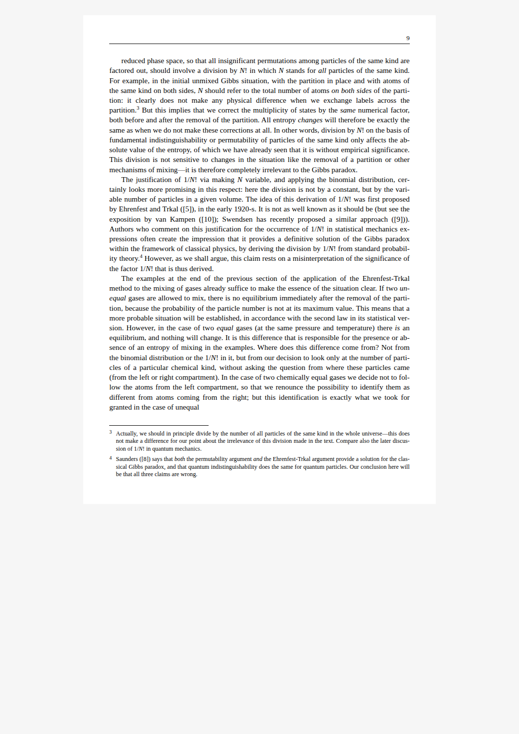9
reduced phase space, so that all insignificant permutations among particles of the same kind are factored out, should involve a division by N! in which N stands for all particles of the same kind. For example, in the initial unmixed Gibbs situation, with the partition in place and with atoms of the same kind on both sides, N should refer to the total number of atoms on both sides of the partition: it clearly does not make any physical difference when we exchange labels across the partition.3 But this implies that we correct the multiplicity of states by the same numerical factor, both before and after the removal of the partition. All entropy changes will therefore be exactly the same as when we do not make these corrections at all. In other words, division by N! on the basis of fundamental indistinguishability or permutability of particles of the same kind only affects the absolute value of the entropy, of which we have already seen that it is without empirical significance. This division is not sensitive to changes in the situation like the removal of a partition or other mechanisms of mixing—it is therefore completely irrelevant to the Gibbs paradox.
The justification of 1/N! via making N variable, and applying the binomial distribution, certainly looks more promising in this respect: here the division is not by a constant, but by the variable number of particles in a given volume. The idea of this derivation of 1/N! was first proposed by Ehrenfest and Trkal ([5]), in the early 1920-s. It is not as well known as it should be (but see the exposition by van Kampen ([10]); Swendsen has recently proposed a similar approach ([9])). Authors who comment on this justification for the occurrence of 1/N! in statistical mechanics expressions often create the impression that it provides a definitive solution of the Gibbs paradox within the framework of classical physics, by deriving the division by 1/N! from standard probability theory.4 However, as we shall argue, this claim rests on a misinterpretation of the significance of the factor 1/N! that is thus derived.
The examples at the end of the previous section of the application of the Ehrenfest-Trkal method to the mixing of gases already suffice to make the essence of the situation clear. If two unequal gases are allowed to mix, there is no equilibrium immediately after the removal of the partition, because the probability of the particle number is not at its maximum value. This means that a more probable situation will be established, in accordance with the second law in its statistical version. However, in the case of two equal gases (at the same pressure and temperature) there is an equilibrium, and nothing will change. It is this difference that is responsible for the presence or absence of an entropy of mixing in the examples. Where does this difference come from? Not from the binomial distribution or the 1/N! in it, but from our decision to look only at the number of particles of a particular chemical kind, without asking the question from where these particles came (from the left or right compartment). In the case of two chemically equal gases we decide not to follow the atoms from the left compartment, so that we renounce the possibility to identify them as different from atoms coming from the right; but this identification is exactly what we took for granted in the case of unequal
3 Actually, we should in principle divide by the number of all particles of the same kind in the whole universe—this does not make a difference for our point about the irrelevance of this division made in the text. Compare also the later discussion of 1/N! in quantum mechanics.
4 Saunders ([8]) says that both the permutability argument and the Ehrenfest-Trkal argument provide a solution for the classical Gibbs paradox, and that quantum indistinguishability does the same for quantum particles. Our conclusion here will be that all three claims are wrong.